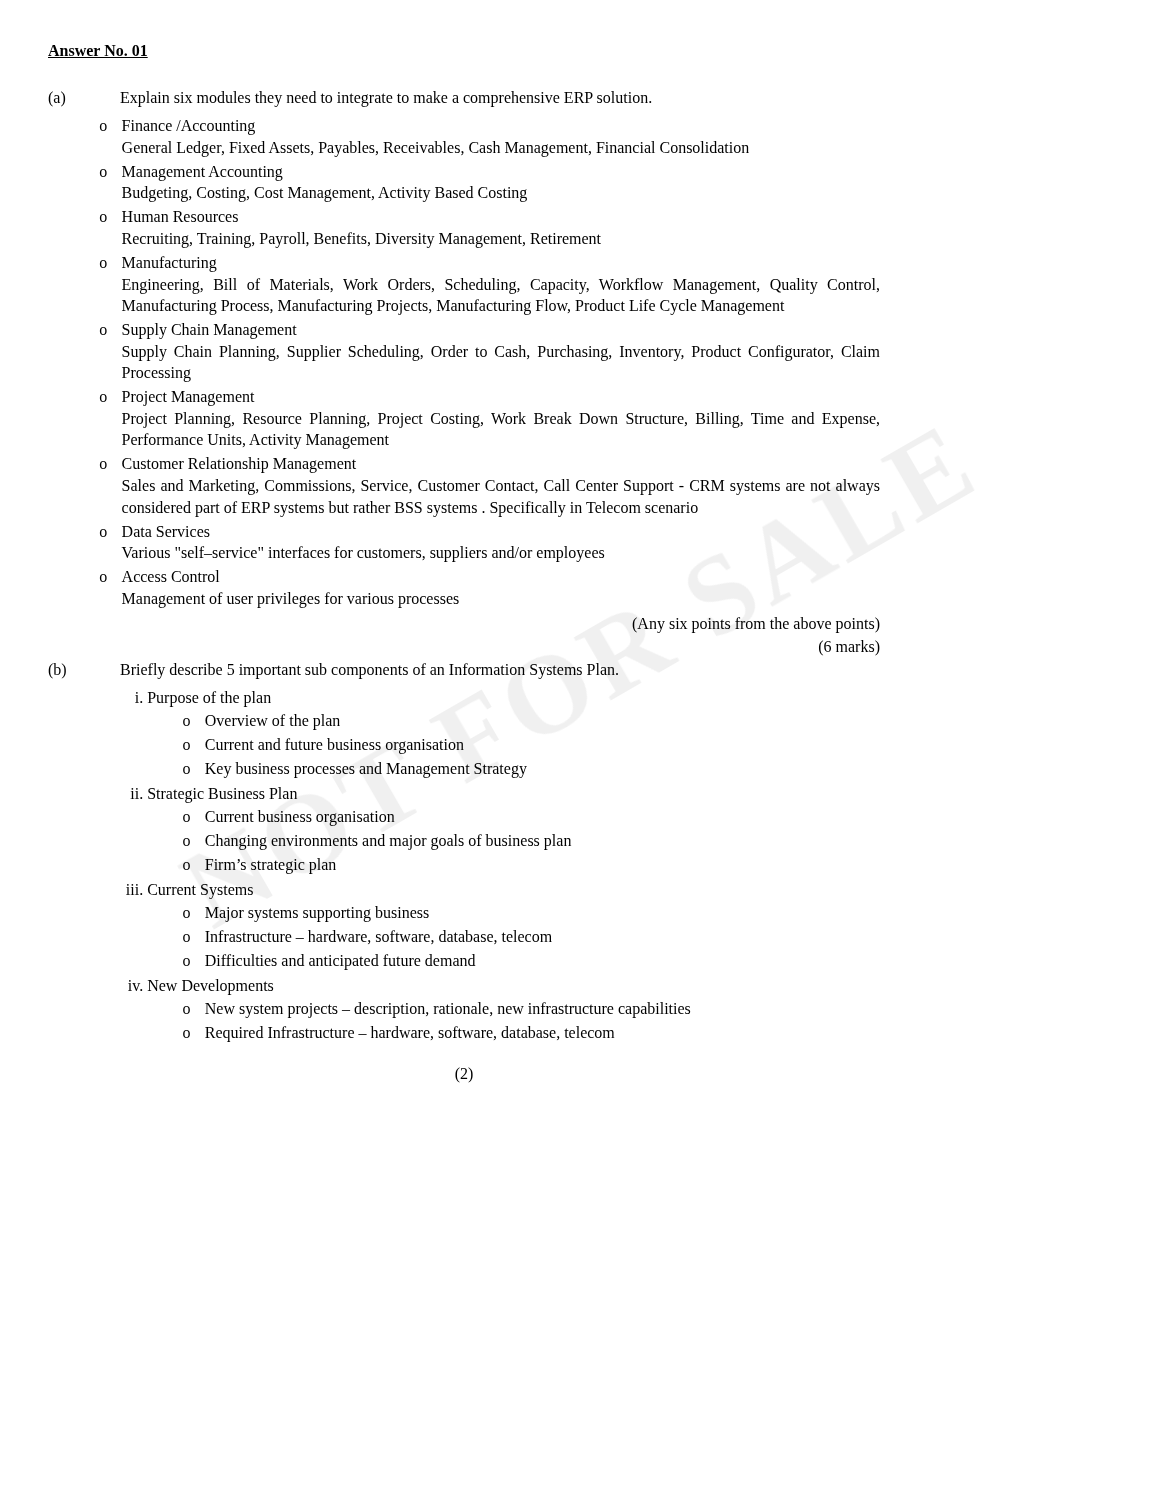NOT FOR SALE
Answer No. 01
(a)
Explain six modules they need to integrate to make a comprehensive ERP solution.
Finance /Accounting General Ledger, Fixed Assets, Payables, Receivables, Cash Management, Financial Consolidation
Management Accounting Budgeting, Costing, Cost Management, Activity Based Costing
Human Resources Recruiting, Training, Payroll, Benefits, Diversity Management, Retirement
Manufacturing Engineering, Bill of Materials, Work Orders, Scheduling, Capacity, Workflow Management, Quality Control, Manufacturing Process, Manufacturing Projects, Manufacturing Flow, Product Life Cycle Management
Supply Chain Management Supply Chain Planning, Supplier Scheduling, Order to Cash, Purchasing, Inventory, Product Configurator, Claim Processing
Project Management Project Planning, Resource Planning, Project Costing, Work Break Down Structure, Billing, Time and Expense, Performance Units, Activity Management
Customer Relationship Management Sales and Marketing, Commissions, Service, Customer Contact, Call Center Support - CRM systems are not always considered part of ERP systems but rather BSS systems . Specifically in Telecom scenario
Data Services Various "self–service" interfaces for customers, suppliers and/or employees
Access Control Management of user privileges for various processes
(Any six points from the above points)
(6 marks)
(b)
Briefly describe 5 important sub components of an Information Systems Plan.
Purpose of the plan
Overview of the plan
Current and future business organisation
Key business processes and Management Strategy
Strategic Business Plan
Current business organisation
Changing environments and major goals of business plan
Firm’s strategic plan
Current Systems
Major systems supporting business
Infrastructure – hardware, software, database, telecom
Difficulties and anticipated future demand
New Developments
New system projects – description, rationale, new infrastructure capabilities
Required Infrastructure – hardware, software, database, telecom
(2)